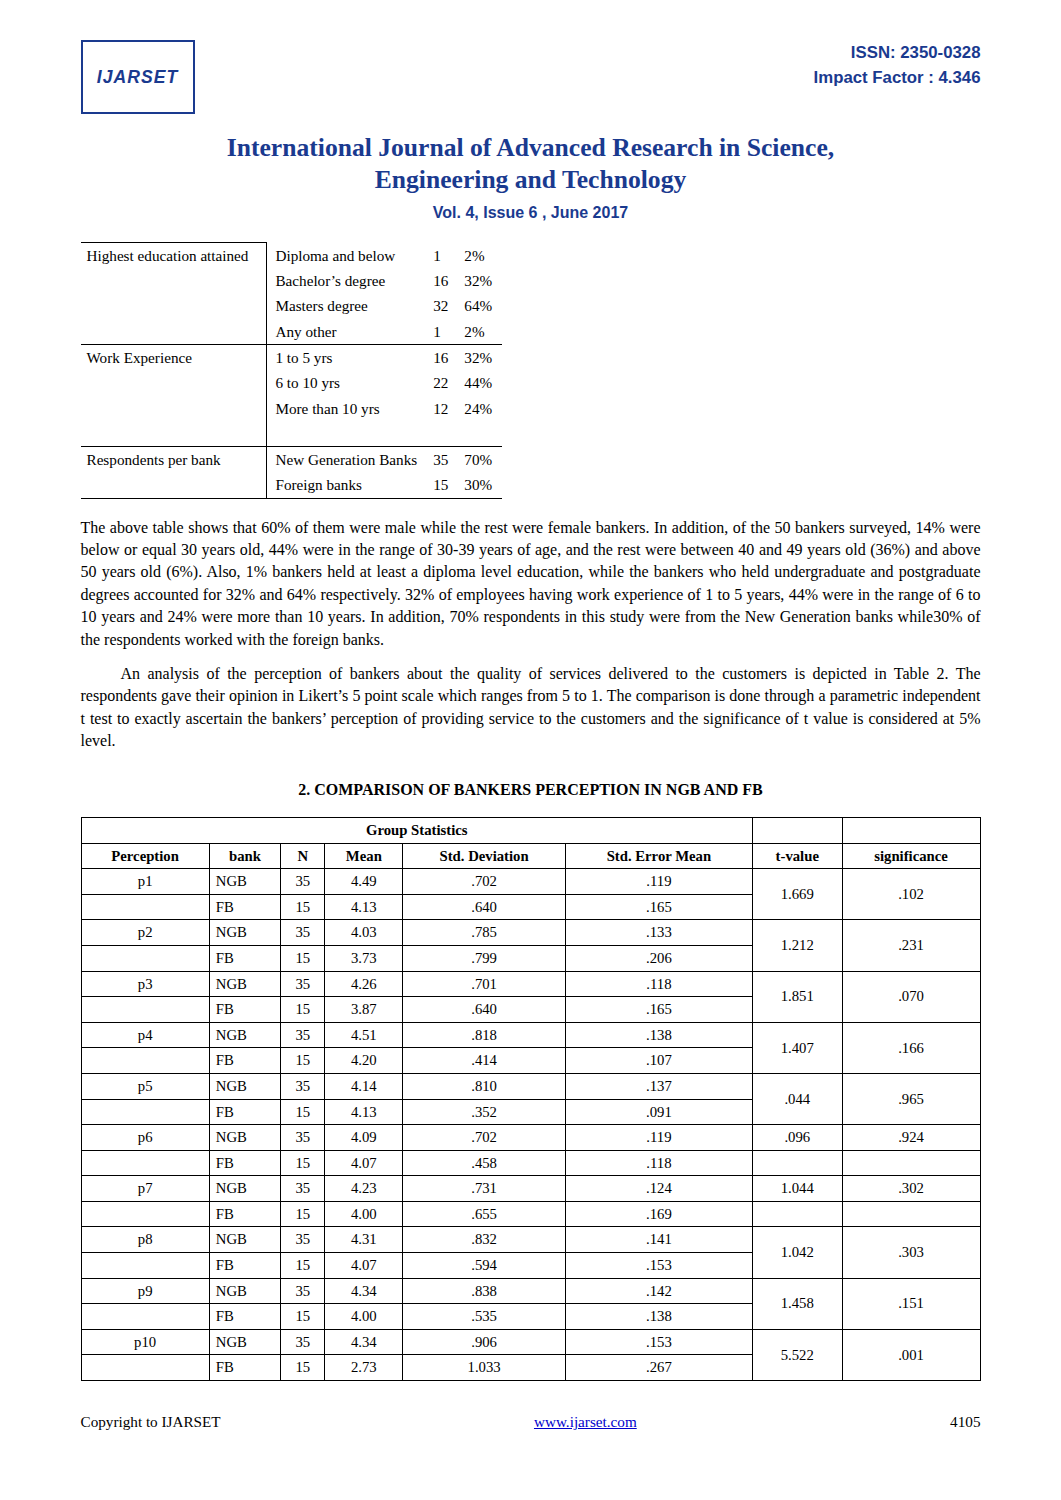IJARSET
ISSN: 2350-0328
Impact Factor : 4.346
International Journal of Advanced Research in Science,
Engineering and Technology
Vol. 4, Issue 6 , June 2017
| Highest education attained | Diploma and below | 1 | 2% |
| Bachelor’s degree | 16 | 32% |
| Masters degree | 32 | 64% |
| Any other | 1 | 2% |
| Work Experience | 1 to 5 yrs | 16 | 32% |
| 6 to 10 yrs | 22 | 44% |
| More than 10 yrs | 12 | 24% |
| Respondents per bank | New Generation Banks | 35 | 70% |
| Foreign banks | 15 | 30% |
The above table shows that 60% of them were male while the rest were female bankers. In addition, of the 50 bankers surveyed, 14% were below or equal 30 years old, 44% were in the range of 30-39 years of age, and the rest were between 40 and 49 years old (36%) and above 50 years old (6%). Also, 1% bankers held at least a diploma level education, while the bankers who held undergraduate and postgraduate degrees accounted for 32% and 64% respectively. 32% of employees having work experience of 1 to 5 years, 44% were in the range of 6 to 10 years and 24% were more than 10 years. In addition, 70% respondents in this study were from the New Generation banks while30% of the respondents worked with the foreign banks.
An analysis of the perception of bankers about the quality of services delivered to the customers is depicted in Table 2. The respondents gave their opinion in Likert’s 5 point scale which ranges from 5 to 1. The comparison is done through a parametric independent t test to exactly ascertain the bankers’ perception of providing service to the customers and the significance of t value is considered at 5% level.
2. COMPARISON OF BANKERS PERCEPTION IN NGB AND FB
| Group Statistics | | |
| --- | --- | --- |
| Perception | bank | N | Mean | Std. Deviation | Std. Error Mean | t-value | significance |
| p1 | NGB | 35 | 4.49 | .702 | .119 | 1.669 | .102 |
| | FB | 15 | 4.13 | .640 | .165 |
| p2 | NGB | 35 | 4.03 | .785 | .133 | 1.212 | .231 |
| | FB | 15 | 3.73 | .799 | .206 |
| p3 | NGB | 35 | 4.26 | .701 | .118 | 1.851 | .070 |
| | FB | 15 | 3.87 | .640 | .165 |
| p4 | NGB | 35 | 4.51 | .818 | .138 | 1.407 | .166 |
| | FB | 15 | 4.20 | .414 | .107 |
| p5 | NGB | 35 | 4.14 | .810 | .137 | .044 | .965 |
| | FB | 15 | 4.13 | .352 | .091 |
| p6 | NGB | 35 | 4.09 | .702 | .119 | .096 | .924 |
| | FB | 15 | 4.07 | .458 | .118 | | |
| p7 | NGB | 35 | 4.23 | .731 | .124 | 1.044 | .302 |
| | FB | 15 | 4.00 | .655 | .169 | | |
| p8 | NGB | 35 | 4.31 | .832 | .141 | 1.042 | .303 |
| | FB | 15 | 4.07 | .594 | .153 |
| p9 | NGB | 35 | 4.34 | .838 | .142 | 1.458 | .151 |
| | FB | 15 | 4.00 | .535 | .138 |
| p10 | NGB | 35 | 4.34 | .906 | .153 | 5.522 | .001 |
| | FB | 15 | 2.73 | 1.033 | .267 |
Copyright to IJARSET www.ijarset.com 4105